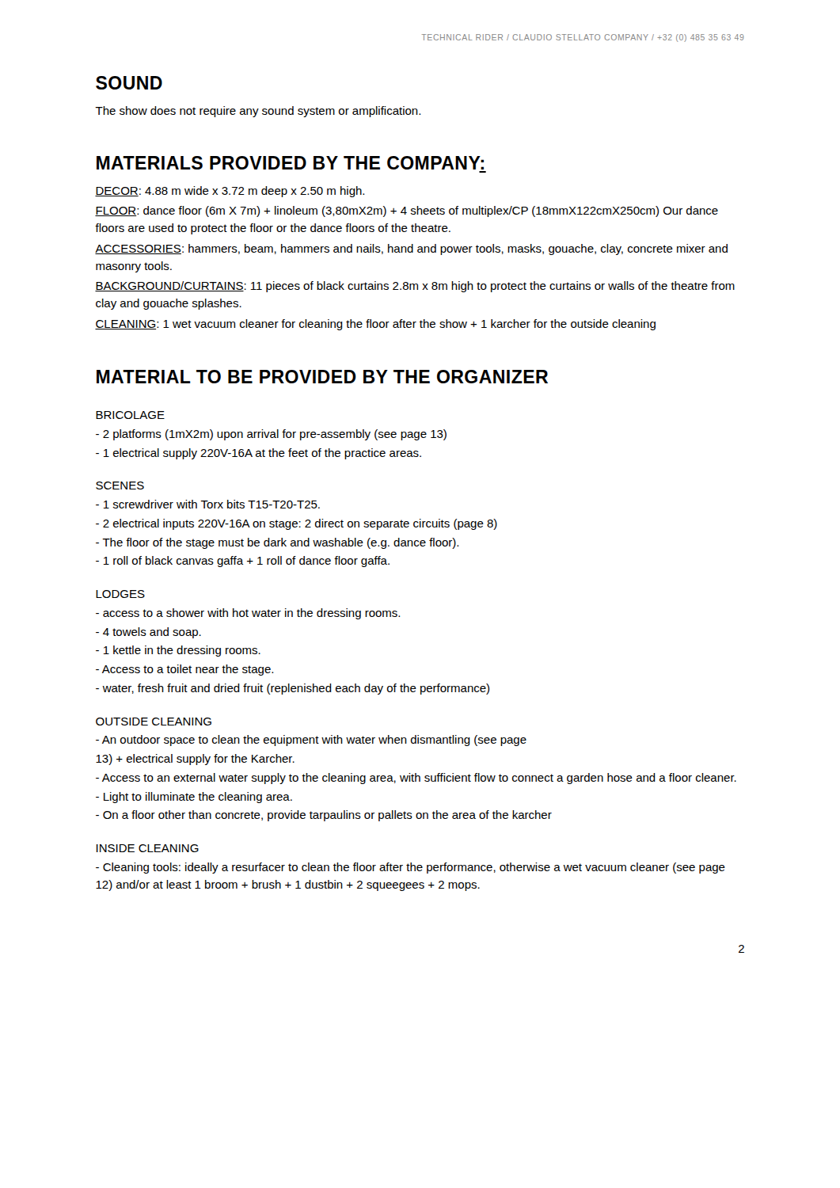TECHNICAL RIDER / CLAUDIO STELLATO COMPANY / +32 (0) 485 35 63 49
SOUND
The show does not require any sound system or amplification.
MATERIALS PROVIDED BY THE COMPANY:
DECOR: 4.88 m wide x 3.72 m deep x 2.50 m high.
FLOOR: dance floor (6m X 7m) + linoleum (3,80mX2m) + 4 sheets of multiplex/CP (18mmX122cmX250cm) Our dance floors are used to protect the floor or the dance floors of the theatre.
ACCESSORIES: hammers, beam, hammers and nails, hand and power tools, masks, gouache, clay, concrete mixer and masonry tools.
BACKGROUND/CURTAINS: 11 pieces of black curtains 2.8m x 8m high to protect the curtains or walls of the theatre from clay and gouache splashes.
CLEANING: 1 wet vacuum cleaner for cleaning the floor after the show + 1 karcher for the outside cleaning
MATERIAL TO BE PROVIDED BY THE ORGANIZER
BRICOLAGE
2 platforms (1mX2m) upon arrival for pre-assembly (see page 13)
1 electrical supply 220V-16A at the feet of the practice areas.
SCENES
1 screwdriver with Torx bits T15-T20-T25.
2 electrical inputs 220V-16A on stage: 2 direct on separate circuits (page 8)
The floor of the stage must be dark and washable (e.g. dance floor).
1 roll of black canvas gaffa + 1 roll of dance floor gaffa.
LODGES
access to a shower with hot water in the dressing rooms.
4 towels and soap.
1 kettle in the dressing rooms.
Access to a toilet near the stage.
water, fresh fruit and dried fruit (replenished each day of the performance)
OUTSIDE CLEANING
An outdoor space to clean the equipment with water when dismantling (see page
13) + electrical supply for the Karcher.
Access to an external water supply to the cleaning area, with sufficient flow to connect a garden hose and a floor cleaner.
Light to illuminate the cleaning area.
On a floor other than concrete, provide tarpaulins or pallets on the area of the karcher
INSIDE CLEANING
Cleaning tools: ideally a resurfacer to clean the floor after the performance, otherwise a wet vacuum cleaner (see page 12) and/or at least 1 broom + brush + 1 dustbin + 2 squeegees + 2 mops.
2